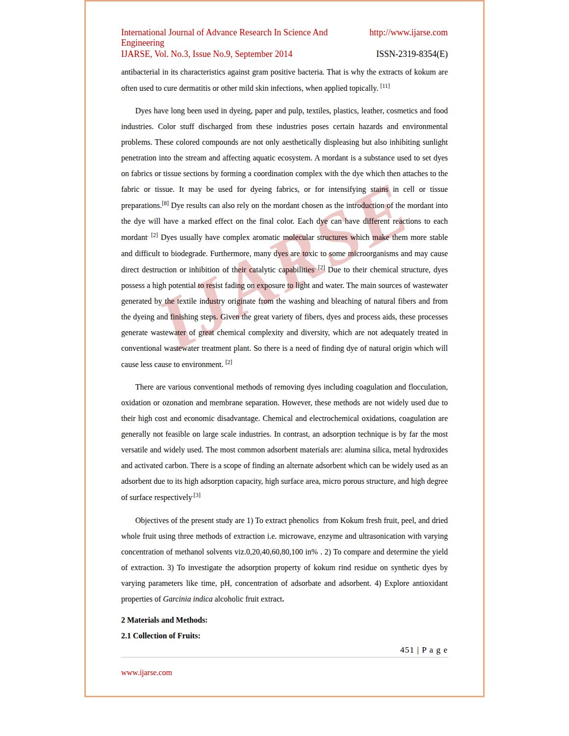IJARSE
International Journal of Advance Research In Science And Engineering http://www.ijarse.com
IJARSE, Vol. No.3, Issue No.9, September 2014 ISSN-2319-8354(E)
antibacterial in its characteristics against gram positive bacteria. That is why the extracts of kokum are often used to cure dermatitis or other mild skin infections, when applied topically. [11]
Dyes have long been used in dyeing, paper and pulp, textiles, plastics, leather, cosmetics and food industries. Color stuff discharged from these industries poses certain hazards and environmental problems. These colored compounds are not only aesthetically displeasing but also inhibiting sunlight penetration into the stream and affecting aquatic ecosystem. A mordant is a substance used to set dyes on fabrics or tissue sections by forming a coordination complex with the dye which then attaches to the fabric or tissue. It may be used for dyeing fabrics, or for intensifying stains in cell or tissue preparations.[8] Dye results can also rely on the mordant chosen as the introduction of the mordant into the dye will have a marked effect on the final color. Each dye can have different reactions to each mordant. [2] Dyes usually have complex aromatic molecular structures which make them more stable and difficult to biodegrade. Furthermore, many dyes are toxic to some microorganisms and may cause direct destruction or inhibition of their catalytic capabilities. [2] Due to their chemical structure, dyes possess a high potential to resist fading on exposure to light and water. The main sources of wastewater generated by the textile industry originate from the washing and bleaching of natural fibers and from the dyeing and finishing steps. Given the great variety of fibers, dyes and process aids, these processes generate wastewater of great chemical complexity and diversity, which are not adequately treated in conventional wastewater treatment plant. So there is a need of finding dye of natural origin which will cause less cause to environment. [2]
There are various conventional methods of removing dyes including coagulation and flocculation, oxidation or ozonation and membrane separation. However, these methods are not widely used due to their high cost and economic disadvantage. Chemical and electrochemical oxidations, coagulation are generally not feasible on large scale industries. In contrast, an adsorption technique is by far the most versatile and widely used. The most common adsorbent materials are: alumina silica, metal hydroxides and activated carbon. There is a scope of finding an alternate adsorbent which can be widely used as an adsorbent due to its high adsorption capacity, high surface area, micro porous structure, and high degree of surface respectively.[3]
Objectives of the present study are 1) To extract phenolics from Kokum fresh fruit, peel, and dried whole fruit using three methods of extraction i.e. microwave, enzyme and ultrasonication with varying concentration of methanol solvents viz.0,20,40,60,80,100 in% . 2) To compare and determine the yield of extraction. 3) To investigate the adsorption property of kokum rind residue on synthetic dyes by varying parameters like time, pH, concentration of adsorbate and adsorbent. 4) Explore antioxidant properties of Garcinia indica alcoholic fruit extract.
2 Materials and Methods:
2.1 Collection of Fruits:
451 | P a g e
www.ijarse.com